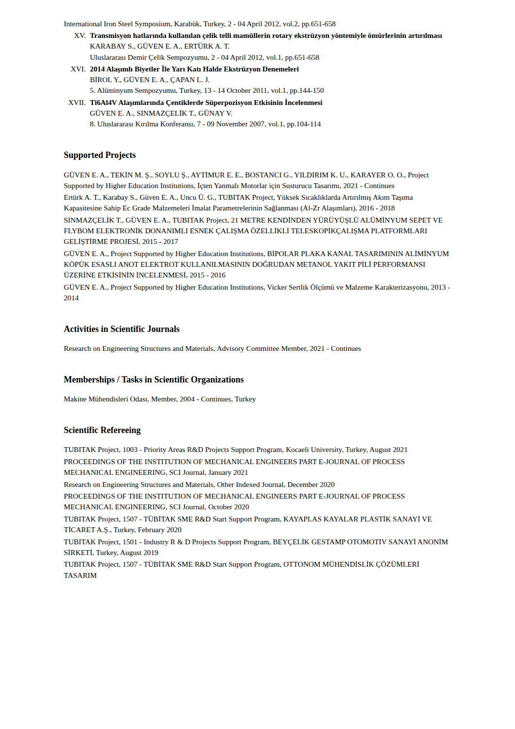International Iron Steel Symposium, Karabük, Turkey, 2 - 04 April 2012, vol.2, pp.651-658
Transmisyon hatlarında kullanılan çelik telli mamüllerin rotary ekstrüzyon yöntemiyle ömürlerinin artırılması KARABAY S., GÜVEN E. A., ERTÜRK A. T. Uluslararası Demir Çelik Sempozyumu, 2 - 04 April 2012, vol.1, pp.651-658
2014 Alaşımlı Biyetler İle Yarı Katı Halde Ekstrüzyon Denemeleri BİROL Y., GÜVEN E. A., ÇAPAN L. J. 5. Alüminyum Sempozyumu, Turkey, 13 - 14 October 2011, vol.1, pp.144-150
Ti6Al4V Alaşımlarında Çentiklerde Süperpozisyon Etkisinin İncelenmesi GÜVEN E. A., SINMAZÇELİK T., GÜNAY V. 8. Uluslararası Kırılma Konferansı, 7 - 09 November 2007, vol.1, pp.104-114
Supported Projects
GÜVEN E. A., TEKİN M. Ş., SOYLU Ş., AYTİMUR E. E., BOSTANCI G., YILDIRIM K. U., KARAYER O. O., Project Supported by Higher Education Institutions, İçten Yanmalı Motorlar için Susturucu Tasarımı, 2021 - Continues
Ertürk A. T., Karabay S., Güven E. A., Uncu Ü. G., TUBITAK Project, Yüksek Sıcaklıklarda Artırılmış Akım Taşıma Kapasitesine Sahip Ec Grade Malzemeleri İmalat Parametrelerinin Sağlanması (Al-Zr Alaşımları), 2016 - 2018
SINMAZÇELİK T., GÜVEN E. A., TUBITAK Project, 21 METRE KENDİNDEN YÜRÜYÜŞLÜ ALÜMİNYUM SEPET VE FLYBOM ELEKTRONİK DONANIMLI ESNEK ÇALIŞMA ÖZELLİKLİ TELESKOPİKÇALIŞMA PLATFORMLARI GELİŞTİRME PROJESİ, 2015 - 2017
GÜVEN E. A., Project Supported by Higher Education Institutions, BİPOLAR PLAKA KANAL TASARIMININ ALİMİNYUM KÖPÜK ESASLI ANOT ELEKTROT KULLANILMASININ DOĞRUDAN METANOL YAKIT PİLİ PERFORMANSI ÜZERİNE ETKİSİNİN İNCELENMESİ, 2015 - 2016
GÜVEN E. A., Project Supported by Higher Education Institutions, Vicker Sertlik Ölçümü ve Malzeme Karakterizasyonu, 2013 - 2014
Activities in Scientific Journals
Research on Engineering Structures and Materials, Advisory Committee Member, 2021 - Continues
Memberships / Tasks in Scientific Organizations
Makine Mühendisleri Odası, Member, 2004 - Continues, Turkey
Scientific Refereeing
TUBITAK Project, 1003 - Priority Areas R&D Projects Support Program, Kocaeli University, Turkey, August 2021
PROCEEDINGS OF THE INSTITUTION OF MECHANICAL ENGINEERS PART E-JOURNAL OF PROCESS MECHANICAL ENGINEERING, SCI Journal, January 2021
Research on Engineering Structures and Materials, Other Indexed Journal, December 2020
PROCEEDINGS OF THE INSTITUTION OF MECHANICAL ENGINEERS PART E-JOURNAL OF PROCESS MECHANICAL ENGINEERING, SCI Journal, October 2020
TUBITAK Project, 1507 - TÜBİTAK SME R&D Start Support Program, KAYAPLAS KAYALAR PLASTİK SANAYİ VE TİCARET A.Ş., Turkey, February 2020
TUBITAK Project, 1501 - Industry R & D Projects Support Program, BEYÇELİK GESTAMP OTOMOTİV SANAYİ ANONİM SİRKETİ, Turkey, August 2019
TUBITAK Project, 1507 - TÜBİTAK SME R&D Start Support Program, OTTONOM MÜHENDİSLİK ÇÖZÜMLERİ TASARIM